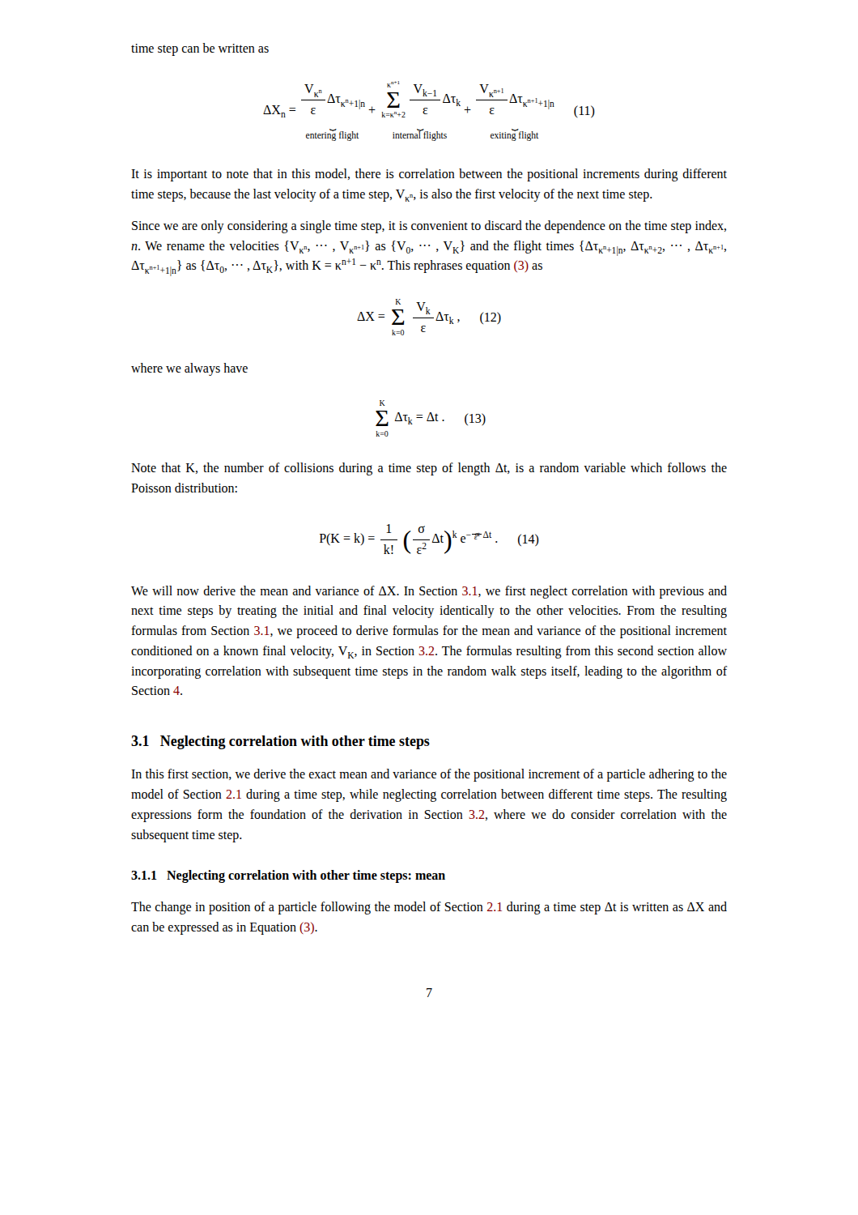time step can be written as
ΔXn = Vκn ε Δτκn+1|n ⏟ entering flight + κn+1 Σk=κn+2 Vk−1 ε Δτk ⏟ internal flights + Vκn+1 ε Δτκn+1+1|n ⏟ exiting flight
(11)
It is important to note that in this model, there is correlation between the positional increments during different time steps, because the last velocity of a time step, Vκn, is also the first velocity of the next time step.
Since we are only considering a single time step, it is convenient to discard the dependence on the time step index, n. We rename the velocities {Vκn, ··· , Vκn+1} as {V0, ··· , VK} and the flight times {Δτκn+1|n, Δτκn+2, ··· , Δτκn+1, Δτκn+1+1|n} as {Δτ0, ··· , ΔτK}, with K = κn+1 − κn. This rephrases equation (3) as
ΔX = KΣk=0 Vk ε Δτk ,
(12)
where we always have
KΣk=0 Δτk = Δt .
(13)
Note that K, the number of collisions during a time step of length Δt, is a random variable which follows the Poisson distribution:
P(K = k) = 1 k! (σε2 Δt)k e−σε2 Δt .
(14)
We will now derive the mean and variance of ΔX. In Section 3.1, we first neglect correlation with previous and next time steps by treating the initial and final velocity identically to the other velocities. From the resulting formulas from Section 3.1, we proceed to derive formulas for the mean and variance of the positional increment conditioned on a known final velocity, VK, in Section 3.2. The formulas resulting from this second section allow incorporating correlation with subsequent time steps in the random walk steps itself, leading to the algorithm of Section 4.
3.1 Neglecting correlation with other time steps
In this first section, we derive the exact mean and variance of the positional increment of a particle adhering to the model of Section 2.1 during a time step, while neglecting correlation between different time steps. The resulting expressions form the foundation of the derivation in Section 3.2, where we do consider correlation with the subsequent time step.
3.1.1 Neglecting correlation with other time steps: mean
The change in position of a particle following the model of Section 2.1 during a time step Δt is written as ΔX and can be expressed as in Equation (3).
7